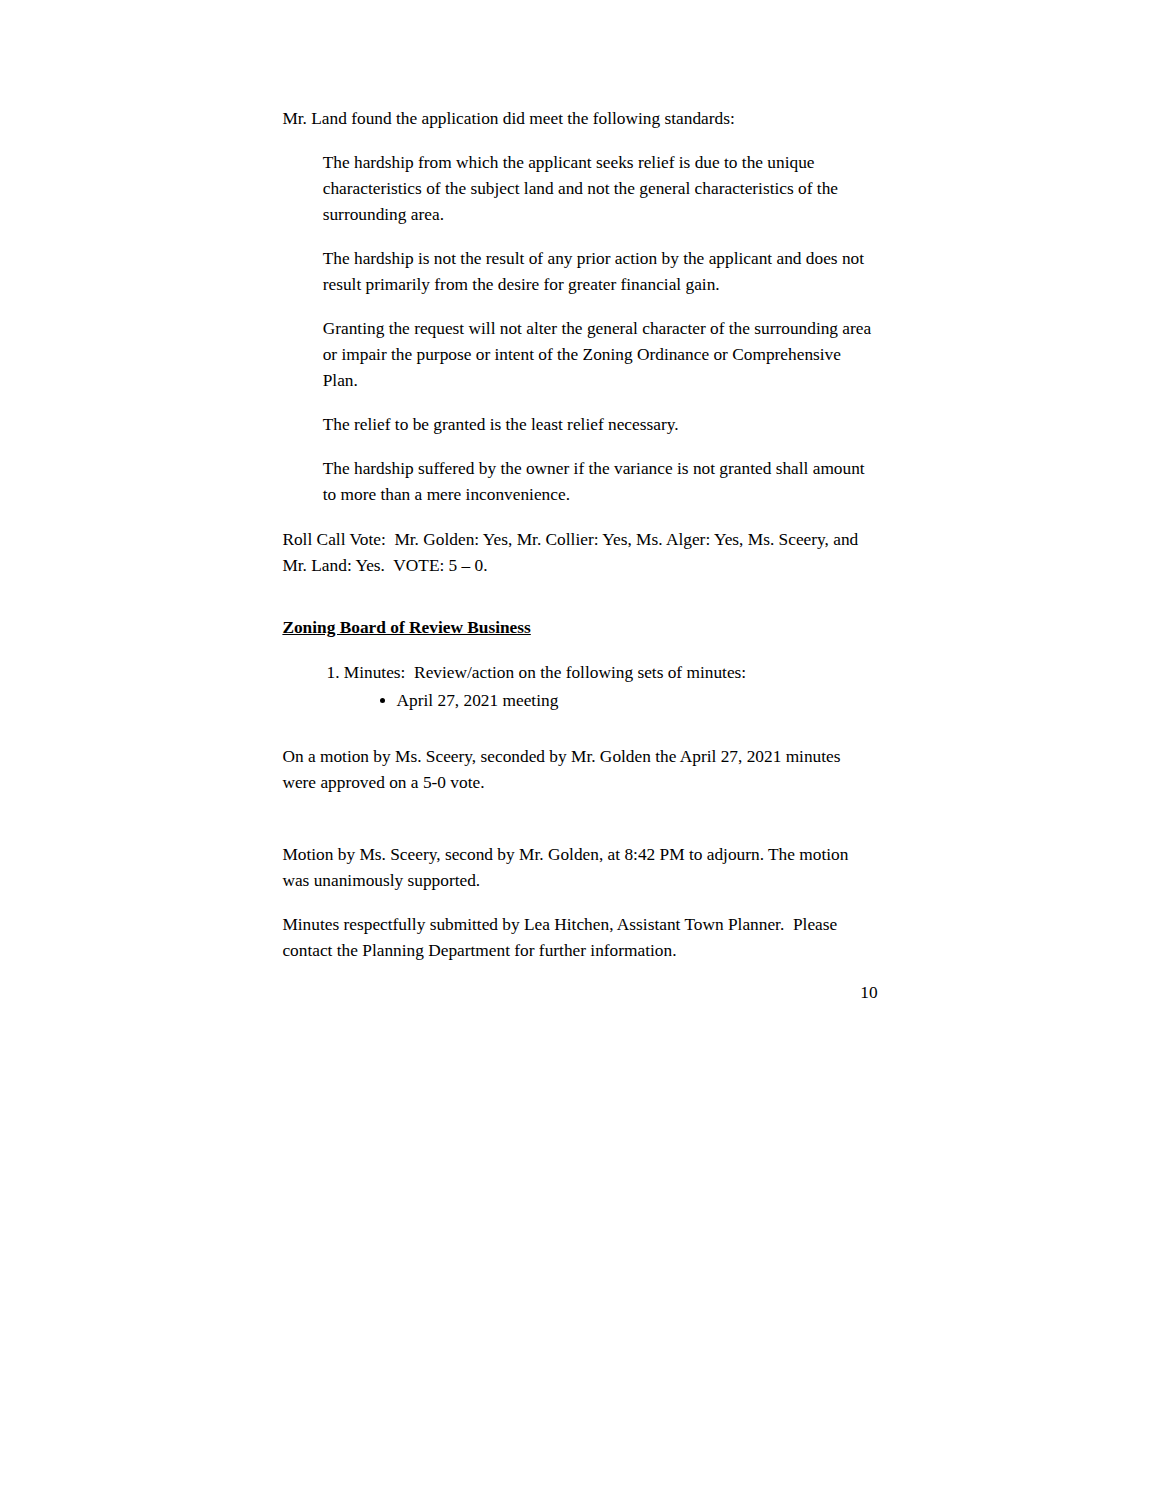Mr. Land found the application did meet the following standards:
The hardship from which the applicant seeks relief is due to the unique characteristics of the subject land and not the general characteristics of the surrounding area.
The hardship is not the result of any prior action by the applicant and does not result primarily from the desire for greater financial gain.
Granting the request will not alter the general character of the surrounding area or impair the purpose or intent of the Zoning Ordinance or Comprehensive Plan.
The relief to be granted is the least relief necessary.
The hardship suffered by the owner if the variance is not granted shall amount to more than a mere inconvenience.
Roll Call Vote: Mr. Golden: Yes, Mr. Collier: Yes, Ms. Alger: Yes, Ms. Sceery, and Mr. Land: Yes. VOTE: 5 – 0.
Zoning Board of Review Business
Minutes: Review/action on the following sets of minutes:
April 27, 2021 meeting
On a motion by Ms. Sceery, seconded by Mr. Golden the April 27, 2021 minutes were approved on a 5-0 vote.
Motion by Ms. Sceery, second by Mr. Golden, at 8:42 PM to adjourn. The motion was unanimously supported.
Minutes respectfully submitted by Lea Hitchen, Assistant Town Planner. Please contact the Planning Department for further information.
10